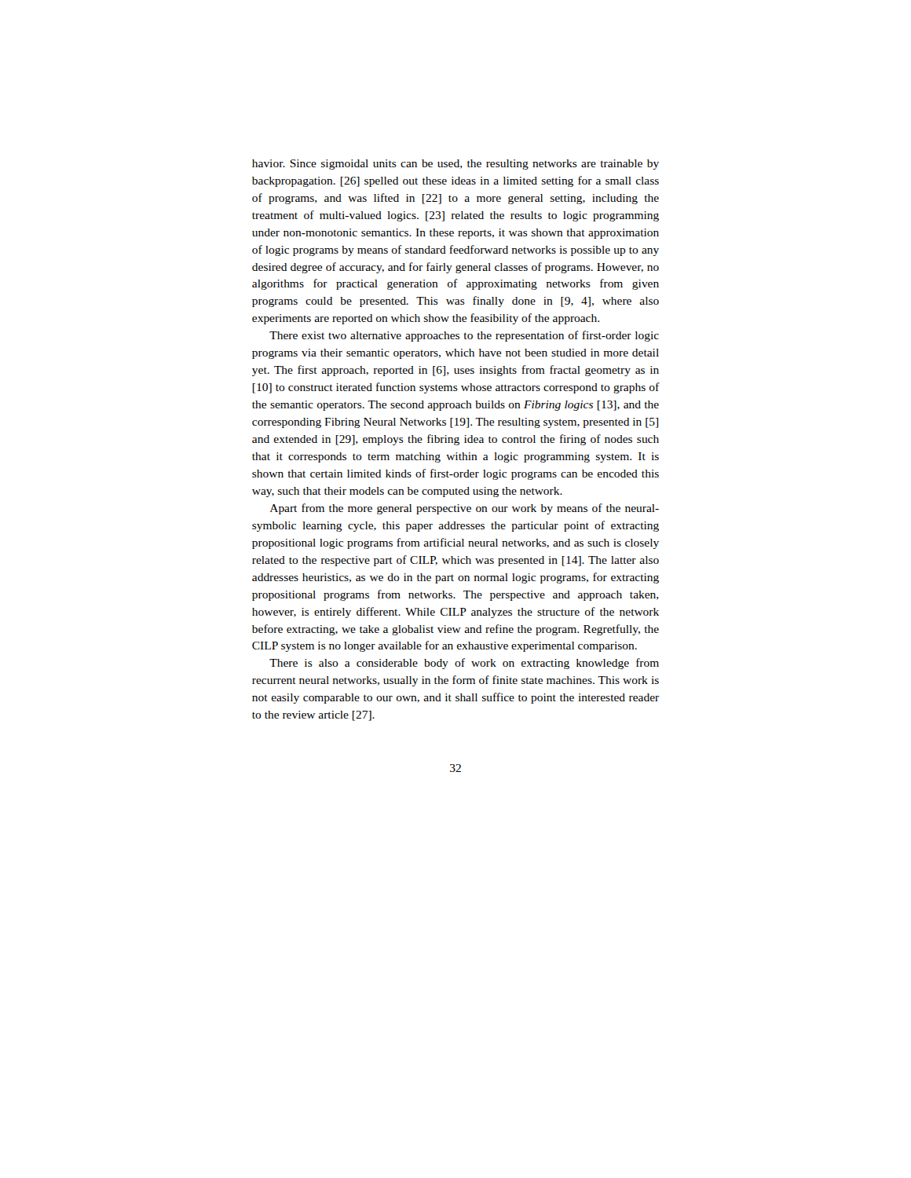havior. Since sigmoidal units can be used, the resulting networks are trainable by backpropagation. [26] spelled out these ideas in a limited setting for a small class of programs, and was lifted in [22] to a more general setting, including the treatment of multi-valued logics. [23] related the results to logic programming under non-monotonic semantics. In these reports, it was shown that approximation of logic programs by means of standard feedforward networks is possible up to any desired degree of accuracy, and for fairly general classes of programs. However, no algorithms for practical generation of approximating networks from given programs could be presented. This was finally done in [9, 4], where also experiments are reported on which show the feasibility of the approach.
There exist two alternative approaches to the representation of first-order logic programs via their semantic operators, which have not been studied in more detail yet. The first approach, reported in [6], uses insights from fractal geometry as in [10] to construct iterated function systems whose attractors correspond to graphs of the semantic operators. The second approach builds on Fibring logics [13], and the corresponding Fibring Neural Networks [19]. The resulting system, presented in [5] and extended in [29], employs the fibring idea to control the firing of nodes such that it corresponds to term matching within a logic programming system. It is shown that certain limited kinds of first-order logic programs can be encoded this way, such that their models can be computed using the network.
Apart from the more general perspective on our work by means of the neural-symbolic learning cycle, this paper addresses the particular point of extracting propositional logic programs from artificial neural networks, and as such is closely related to the respective part of CILP, which was presented in [14]. The latter also addresses heuristics, as we do in the part on normal logic programs, for extracting propositional programs from networks. The perspective and approach taken, however, is entirely different. While CILP analyzes the structure of the network before extracting, we take a globalist view and refine the program. Regretfully, the CILP system is no longer available for an exhaustive experimental comparison.
There is also a considerable body of work on extracting knowledge from recurrent neural networks, usually in the form of finite state machines. This work is not easily comparable to our own, and it shall suffice to point the interested reader to the review article [27].
32